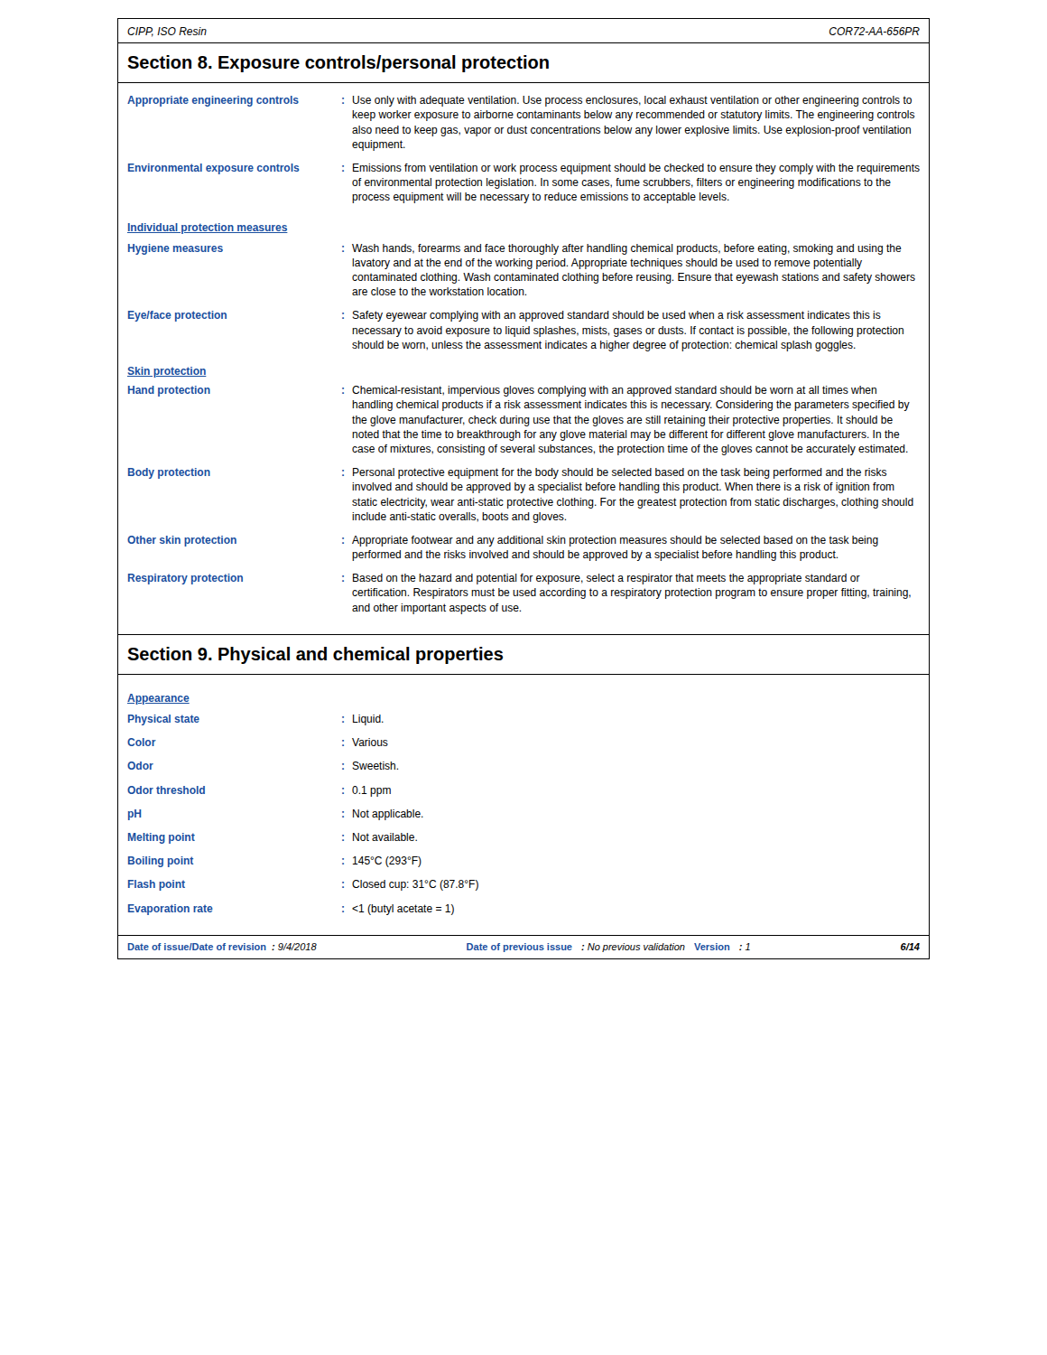CIPP, ISO Resin
COR72-AA-656PR
Section 8. Exposure controls/personal protection
| Appropriate engineering controls | : | Use only with adequate ventilation. Use process enclosures, local exhaust ventilation or other engineering controls to keep worker exposure to airborne contaminants below any recommended or statutory limits. The engineering controls also need to keep gas, vapor or dust concentrations below any lower explosive limits. Use explosion-proof ventilation equipment. |
| Environmental exposure controls | : | Emissions from ventilation or work process equipment should be checked to ensure they comply with the requirements of environmental protection legislation. In some cases, fume scrubbers, filters or engineering modifications to the process equipment will be necessary to reduce emissions to acceptable levels. |
Individual protection measures
| Hygiene measures | : | Wash hands, forearms and face thoroughly after handling chemical products, before eating, smoking and using the lavatory and at the end of the working period. Appropriate techniques should be used to remove potentially contaminated clothing. Wash contaminated clothing before reusing. Ensure that eyewash stations and safety showers are close to the workstation location. |
| Eye/face protection | : | Safety eyewear complying with an approved standard should be used when a risk assessment indicates this is necessary to avoid exposure to liquid splashes, mists, gases or dusts. If contact is possible, the following protection should be worn, unless the assessment indicates a higher degree of protection: chemical splash goggles. |
Skin protection
| Hand protection | : | Chemical-resistant, impervious gloves complying with an approved standard should be worn at all times when handling chemical products if a risk assessment indicates this is necessary. Considering the parameters specified by the glove manufacturer, check during use that the gloves are still retaining their protective properties. It should be noted that the time to breakthrough for any glove material may be different for different glove manufacturers. In the case of mixtures, consisting of several substances, the protection time of the gloves cannot be accurately estimated. |
| Body protection | : | Personal protective equipment for the body should be selected based on the task being performed and the risks involved and should be approved by a specialist before handling this product. When there is a risk of ignition from static electricity, wear anti-static protective clothing. For the greatest protection from static discharges, clothing should include anti-static overalls, boots and gloves. |
| Other skin protection | : | Appropriate footwear and any additional skin protection measures should be selected based on the task being performed and the risks involved and should be approved by a specialist before handling this product. |
| Respiratory protection | : | Based on the hazard and potential for exposure, select a respirator that meets the appropriate standard or certification. Respirators must be used according to a respiratory protection program to ensure proper fitting, training, and other important aspects of use. |
Section 9. Physical and chemical properties
Appearance
| Physical state | : | Liquid. |
| Color | : | Various |
| Odor | : | Sweetish. |
| Odor threshold | : | 0.1 ppm |
| pH | : | Not applicable. |
| Melting point | : | Not available. |
| Boiling point | : | 145°C (293°F) |
| Flash point | : | Closed cup: 31°C (87.8°F) |
| Evaporation rate | : | <1 (butyl acetate = 1) |
Date of issue/Date of revision : 9/4/2018
Date of previous issue : No previous validation Version : 1
6/14